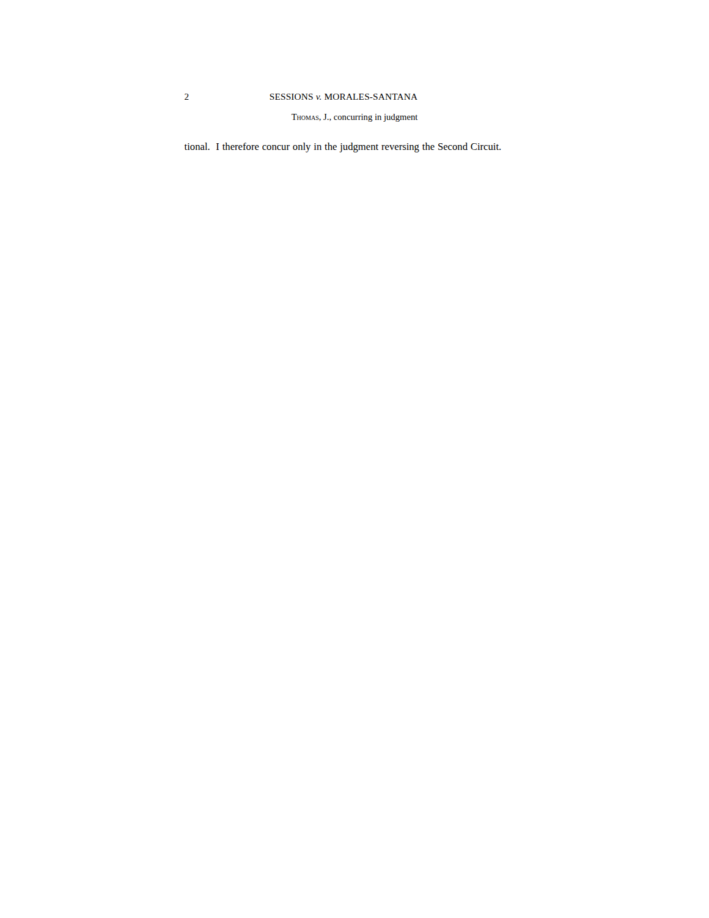2 SESSIONS v. MORALES-SANTANA
Thomas, J., concurring in judgment
tional. I therefore concur only in the judgment reversing the Second Circuit.